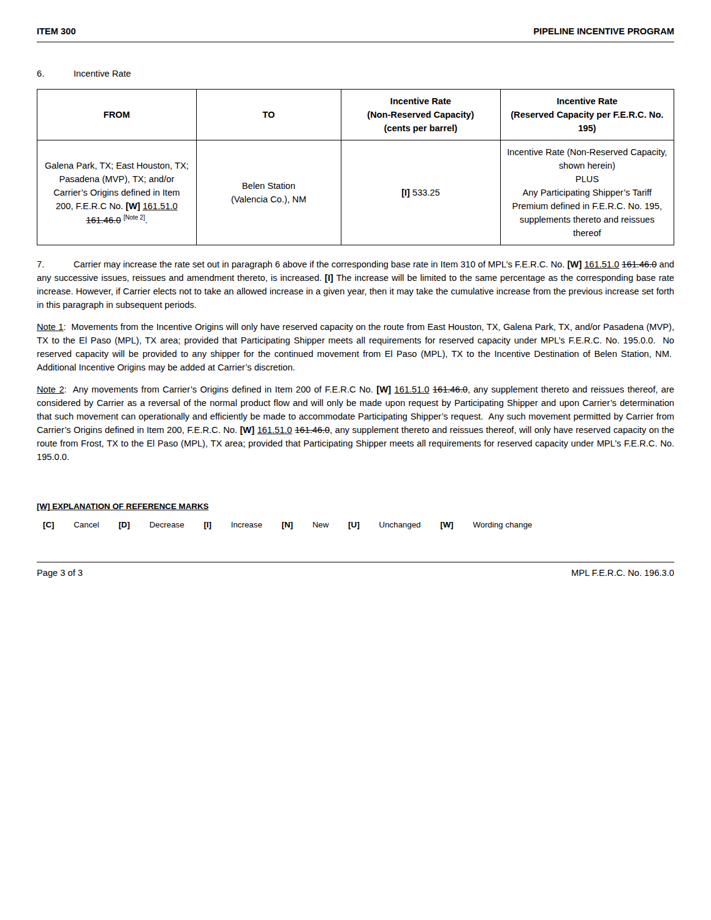ITEM 300
PIPELINE INCENTIVE PROGRAM
6. Incentive Rate
| FROM | TO | Incentive Rate (Non-Reserved Capacity) (cents per barrel) | Incentive Rate (Reserved Capacity per F.E.R.C. No. 195) |
| --- | --- | --- | --- |
| Galena Park, TX; East Houston, TX; Pasadena (MVP), TX; and/or Carrier’s Origins defined in Item 200, F.E.R.C No. [W] 161.51.0 161.46.0 [Note 2] . | Belen Station (Valencia Co.), NM | [I] 533.25 | Incentive Rate (Non-Reserved Capacity, shown herein) PLUS Any Participating Shipper’s Tariff Premium defined in F.E.R.C. No. 195, supplements thereto and reissues thereof |
7. Carrier may increase the rate set out in paragraph 6 above if the corresponding base rate in Item 310 of MPL’s F.E.R.C. No. [W] 161.51.0 161.46.0 and any successive issues, reissues and amendment thereto, is increased. [I] The increase will be limited to the same percentage as the corresponding base rate increase. However, if Carrier elects not to take an allowed increase in a given year, then it may take the cumulative increase from the previous increase set forth in this paragraph in subsequent periods.
Note 1: Movements from the Incentive Origins will only have reserved capacity on the route from East Houston, TX, Galena Park, TX, and/or Pasadena (MVP), TX to the El Paso (MPL), TX area; provided that Participating Shipper meets all requirements for reserved capacity under MPL’s F.E.R.C. No. 195.0.0. No reserved capacity will be provided to any shipper for the continued movement from El Paso (MPL), TX to the Incentive Destination of Belen Station, NM. Additional Incentive Origins may be added at Carrier’s discretion.
Note 2: Any movements from Carrier’s Origins defined in Item 200 of F.E.R.C No. [W] 161.51.0 161.46.0, any supplement thereto and reissues thereof, are considered by Carrier as a reversal of the normal product flow and will only be made upon request by Participating Shipper and upon Carrier’s determination that such movement can operationally and efficiently be made to accommodate Participating Shipper’s request. Any such movement permitted by Carrier from Carrier’s Origins defined in Item 200, F.E.R.C. No. [W] 161.51.0 161.46.0, any supplement thereto and reissues thereof, will only have reserved capacity on the route from Frost, TX to the El Paso (MPL), TX area; provided that Participating Shipper meets all requirements for reserved capacity under MPL’s F.E.R.C. No. 195.0.0.
[W] EXPLANATION OF REFERENCE MARKS
[C] Cancel [D] Decrease [I] Increase [N] New [U] Unchanged [W] Wording change
Page 3 of 3
MPL F.E.R.C. No. 196.3.0